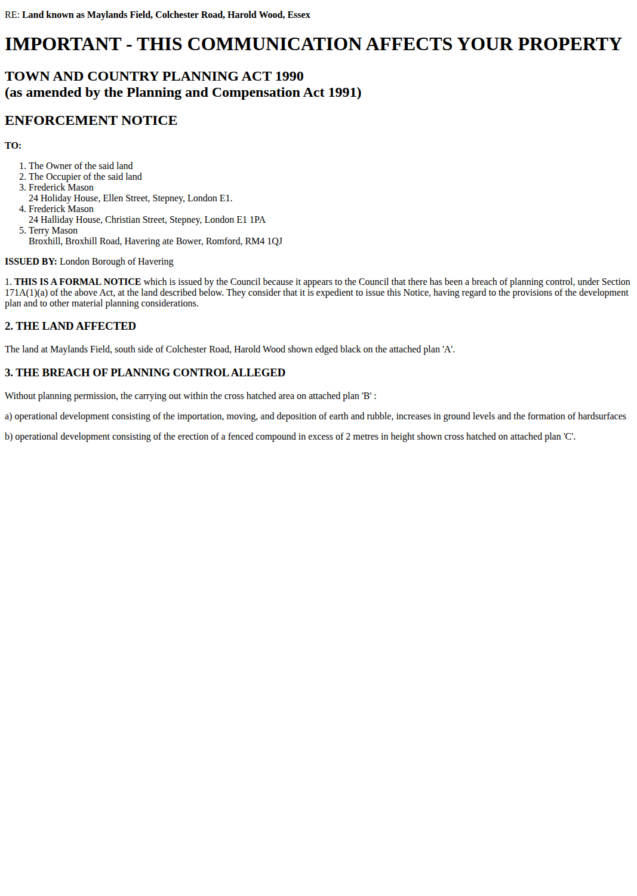RE: Land known as Maylands Field, Colchester Road, Harold Wood, Essex
IMPORTANT - THIS COMMUNICATION AFFECTS YOUR PROPERTY
TOWN AND COUNTRY PLANNING ACT 1990
(as amended by the Planning and Compensation Act 1991)
ENFORCEMENT NOTICE
TO:
The Owner of the said land
The Occupier of the said land
Frederick Mason
24 Holiday House, Ellen Street, Stepney, London E1.
Frederick Mason
24 Halliday House, Christian Street, Stepney, London E1 1PA
Terry Mason
Broxhill, Broxhill Road, Havering ate Bower, Romford, RM4 1QJ
ISSUED BY: London Borough of Havering
1. THIS IS A FORMAL NOTICE which is issued by the Council because it appears to the Council that there has been a breach of planning control, under Section 171A(1)(a) of the above Act, at the land described below. They consider that it is expedient to issue this Notice, having regard to the provisions of the development plan and to other material planning considerations.
2. THE LAND AFFECTED
The land at Maylands Field, south side of Colchester Road, Harold Wood shown edged black on the attached plan 'A'.
3. THE BREACH OF PLANNING CONTROL ALLEGED
Without planning permission, the carrying out within the cross hatched area on attached plan 'B' :
a) operational development consisting of the importation, moving, and deposition of earth and rubble, increases in ground levels and the formation of hardsurfaces
b) operational development consisting of the erection of a fenced compound in excess of 2 metres in height shown cross hatched on attached plan 'C'.